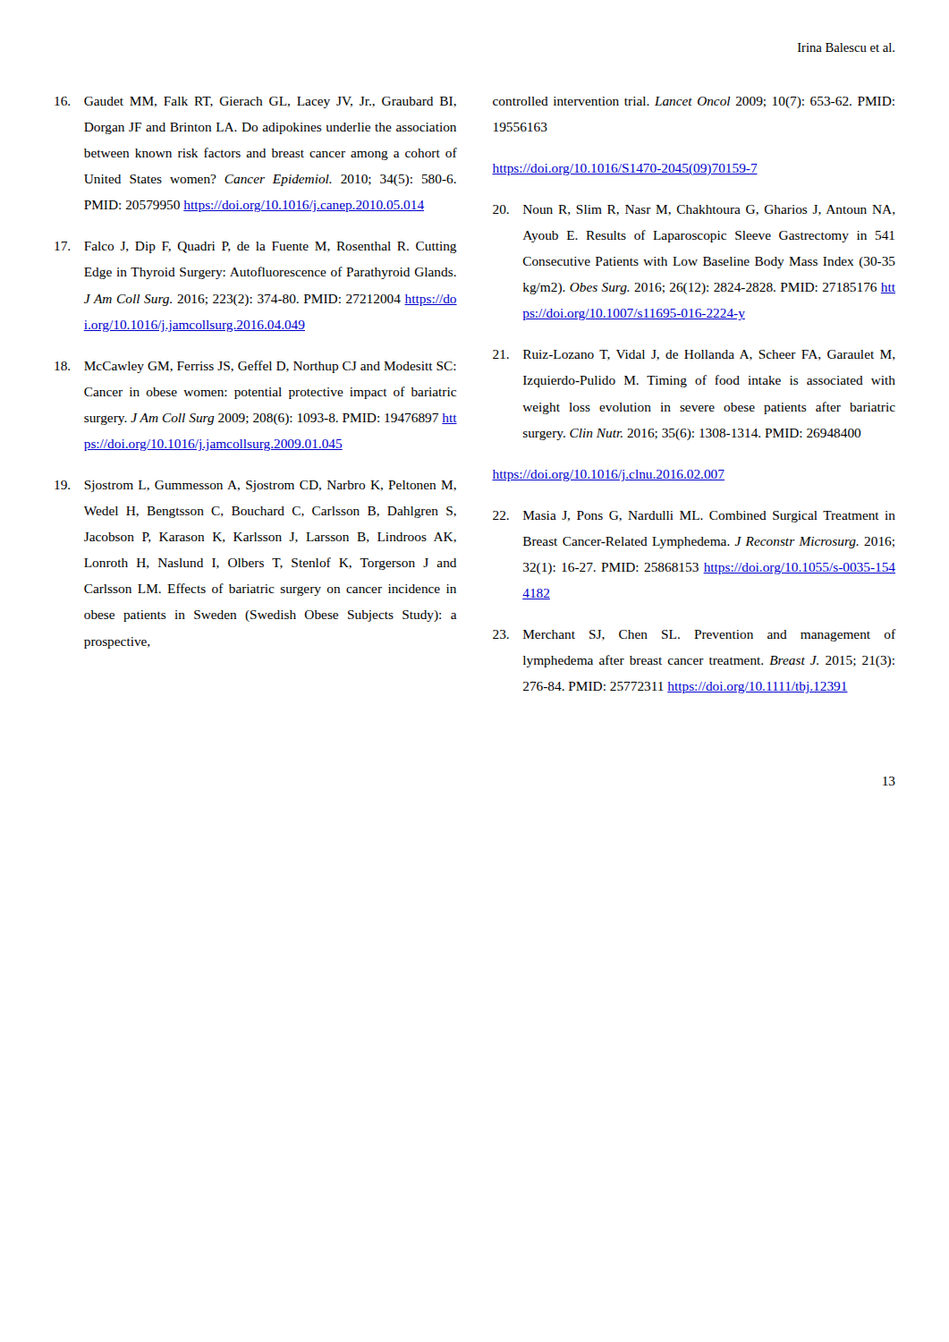Irina Balescu et al.
16. Gaudet MM, Falk RT, Gierach GL, Lacey JV, Jr., Graubard BI, Dorgan JF and Brinton LA. Do adipokines underlie the association between known risk factors and breast cancer among a cohort of United States women? Cancer Epidemiol. 2010; 34(5): 580-6. PMID: 20579950 https://doi.org/10.1016/j.canep.2010.05.014
17. Falco J, Dip F, Quadri P, de la Fuente M, Rosenthal R. Cutting Edge in Thyroid Surgery: Autofluorescence of Parathyroid Glands. J Am Coll Surg. 2016; 223(2): 374-80. PMID: 27212004 https://doi.org/10.1016/j.jamcollsurg.2016.04.049
18. McCawley GM, Ferriss JS, Geffel D, Northup CJ and Modesitt SC: Cancer in obese women: potential protective impact of bariatric surgery. J Am Coll Surg 2009; 208(6): 1093-8. PMID: 19476897 https://doi.org/10.1016/j.jamcollsurg.2009.01.045
19. Sjostrom L, Gummesson A, Sjostrom CD, Narbro K, Peltonen M, Wedel H, Bengtsson C, Bouchard C, Carlsson B, Dahlgren S, Jacobson P, Karason K, Karlsson J, Larsson B, Lindroos AK, Lonroth H, Naslund I, Olbers T, Stenlof K, Torgerson J and Carlsson LM. Effects of bariatric surgery on cancer incidence in obese patients in Sweden (Swedish Obese Subjects Study): a prospective,
controlled intervention trial. Lancet Oncol 2009; 10(7): 653-62. PMID: 19556163
https://doi.org/10.1016/S1470-2045(09)70159-7
20. Noun R, Slim R, Nasr M, Chakhtoura G, Gharios J, Antoun NA, Ayoub E. Results of Laparoscopic Sleeve Gastrectomy in 541 Consecutive Patients with Low Baseline Body Mass Index (30-35 kg/m2). Obes Surg. 2016; 26(12): 2824-2828. PMID: 27185176 https://doi.org/10.1007/s11695-016-2224-y
21. Ruiz-Lozano T, Vidal J, de Hollanda A, Scheer FA, Garaulet M, Izquierdo-Pulido M. Timing of food intake is associated with weight loss evolution in severe obese patients after bariatric surgery. Clin Nutr. 2016; 35(6): 1308-1314. PMID: 26948400
https://doi.org/10.1016/j.clnu.2016.02.007
22. Masia J, Pons G, Nardulli ML. Combined Surgical Treatment in Breast Cancer-Related Lymphedema. J Reconstr Microsurg. 2016; 32(1): 16-27. PMID: 25868153 https://doi.org/10.1055/s-0035-1544182
23. Merchant SJ, Chen SL. Prevention and management of lymphedema after breast cancer treatment. Breast J. 2015; 21(3): 276-84. PMID: 25772311 https://doi.org/10.1111/tbj.12391
13